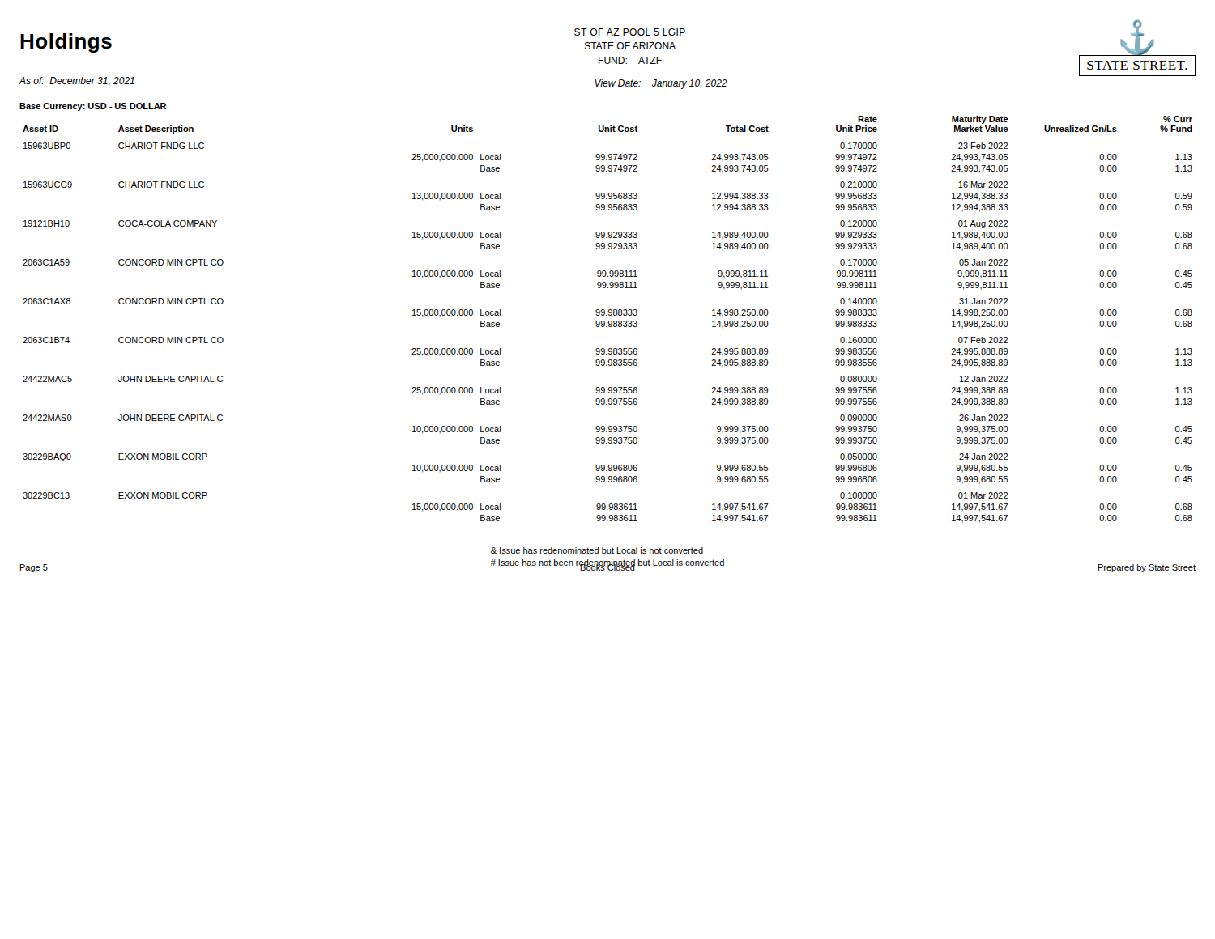Holdings
ST OF AZ POOL 5 LGIP
STATE OF ARIZONA
FUND: ATZF
⚓
STATE STREET.
As of: December 31, 2021
View Date: January 10, 2022
Base Currency: USD - US DOLLAR
| Asset ID | Asset Description | Units | | Unit Cost | Total Cost | Rate Unit Price | Maturity Date Market Value | Unrealized Gn/Ls | % Curr % Fund |
| --- | --- | --- | --- | --- | --- | --- | --- | --- | --- |
| 15963UBP0 | CHARIOT FNDG LLC | | | | | 0.170000 | 23 Feb 2022 | | |
| | | 25,000,000.000 | Local | 99.974972 | 24,993,743.05 | 99.974972 | 24,993,743.05 | 0.00 | 1.13 |
| | | | Base | 99.974972 | 24,993,743.05 | 99.974972 | 24,993,743.05 | 0.00 | 1.13 |
| 15963UCG9 | CHARIOT FNDG LLC | | | | | 0.210000 | 16 Mar 2022 | | |
| | | 13,000,000.000 | Local | 99.956833 | 12,994,388.33 | 99.956833 | 12,994,388.33 | 0.00 | 0.59 |
| | | | Base | 99.956833 | 12,994,388.33 | 99.956833 | 12,994,388.33 | 0.00 | 0.59 |
| 19121BH10 | COCA-COLA COMPANY | | | | | 0.120000 | 01 Aug 2022 | | |
| | | 15,000,000.000 | Local | 99.929333 | 14,989,400.00 | 99.929333 | 14,989,400.00 | 0.00 | 0.68 |
| | | | Base | 99.929333 | 14,989,400.00 | 99.929333 | 14,989,400.00 | 0.00 | 0.68 |
| 2063C1A59 | CONCORD MIN CPTL CO | | | | | 0.170000 | 05 Jan 2022 | | |
| | | 10,000,000.000 | Local | 99.998111 | 9,999,811.11 | 99.998111 | 9,999,811.11 | 0.00 | 0.45 |
| | | | Base | 99.998111 | 9,999,811.11 | 99.998111 | 9,999,811.11 | 0.00 | 0.45 |
| 2063C1AX8 | CONCORD MIN CPTL CO | | | | | 0.140000 | 31 Jan 2022 | | |
| | | 15,000,000.000 | Local | 99.988333 | 14,998,250.00 | 99.988333 | 14,998,250.00 | 0.00 | 0.68 |
| | | | Base | 99.988333 | 14,998,250.00 | 99.988333 | 14,998,250.00 | 0.00 | 0.68 |
| 2063C1B74 | CONCORD MIN CPTL CO | | | | | 0.160000 | 07 Feb 2022 | | |
| | | 25,000,000.000 | Local | 99.983556 | 24,995,888.89 | 99.983556 | 24,995,888.89 | 0.00 | 1.13 |
| | | | Base | 99.983556 | 24,995,888.89 | 99.983556 | 24,995,888.89 | 0.00 | 1.13 |
| 24422MAC5 | JOHN DEERE CAPITAL C | | | | | 0.080000 | 12 Jan 2022 | | |
| | | 25,000,000.000 | Local | 99.997556 | 24,999,388.89 | 99.997556 | 24,999,388.89 | 0.00 | 1.13 |
| | | | Base | 99.997556 | 24,999,388.89 | 99.997556 | 24,999,388.89 | 0.00 | 1.13 |
| 24422MAS0 | JOHN DEERE CAPITAL C | | | | | 0.090000 | 26 Jan 2022 | | |
| | | 10,000,000.000 | Local | 99.993750 | 9,999,375.00 | 99.993750 | 9,999,375.00 | 0.00 | 0.45 |
| | | | Base | 99.993750 | 9,999,375.00 | 99.993750 | 9,999,375.00 | 0.00 | 0.45 |
| 30229BAQ0 | EXXON MOBIL CORP | | | | | 0.050000 | 24 Jan 2022 | | |
| | | 10,000,000.000 | Local | 99.996806 | 9,999,680.55 | 99.996806 | 9,999,680.55 | 0.00 | 0.45 |
| | | | Base | 99.996806 | 9,999,680.55 | 99.996806 | 9,999,680.55 | 0.00 | 0.45 |
| 30229BC13 | EXXON MOBIL CORP | | | | | 0.100000 | 01 Mar 2022 | | |
| | | 15,000,000.000 | Local | 99.983611 | 14,997,541.67 | 99.983611 | 14,997,541.67 | 0.00 | 0.68 |
| | | | Base | 99.983611 | 14,997,541.67 | 99.983611 | 14,997,541.67 | 0.00 | 0.68 |
& Issue has redenominated but Local is not converted
# Issue has not been redenominated but Local is converted
Page 5
Books Closed
Prepared by State Street